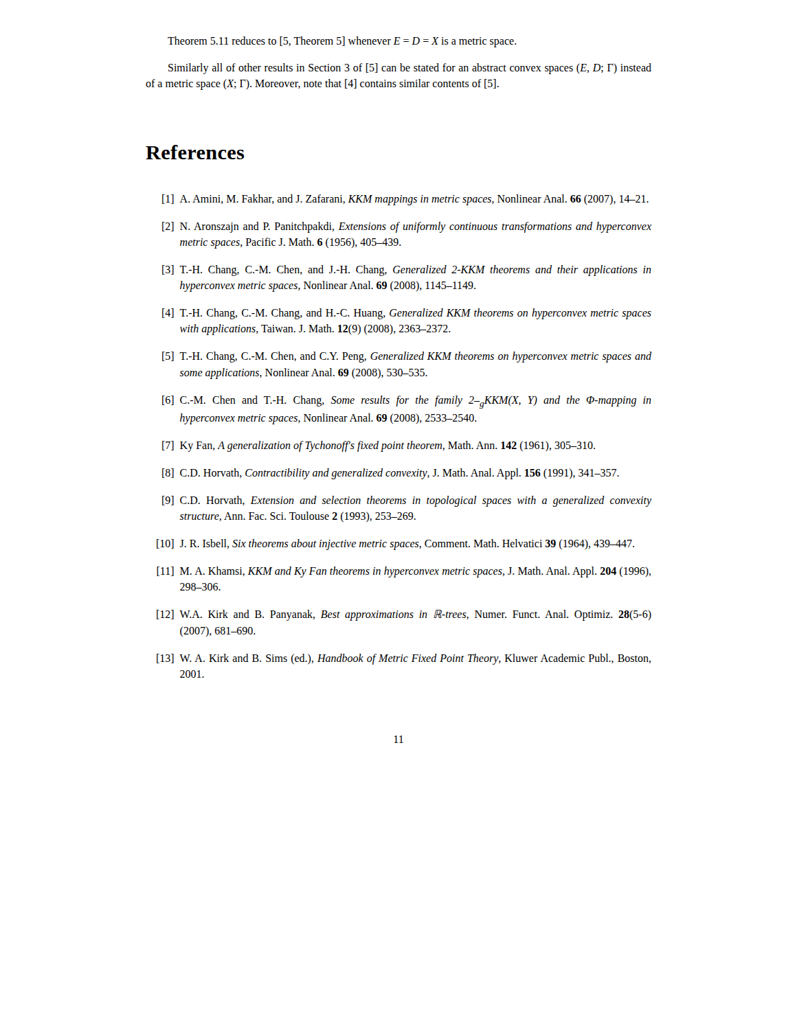Theorem 5.11 reduces to [5, Theorem 5] whenever E = D = X is a metric space.
Similarly all of other results in Section 3 of [5] can be stated for an abstract convex spaces (E, D; Γ) instead of a metric space (X; Γ). Moreover, note that [4] contains similar contents of [5].
References
A. Amini, M. Fakhar, and J. Zafarani, KKM mappings in metric spaces, Nonlinear Anal. 66 (2007), 14–21.
N. Aronszajn and P. Panitchpakdi, Extensions of uniformly continuous transformations and hyperconvex metric spaces, Pacific J. Math. 6 (1956), 405–439.
T.-H. Chang, C.-M. Chen, and J.-H. Chang, Generalized 2-KKM theorems and their applications in hyperconvex metric spaces, Nonlinear Anal. 69 (2008), 1145–1149.
T.-H. Chang, C.-M. Chang, and H.-C. Huang, Generalized KKM theorems on hyperconvex metric spaces with applications, Taiwan. J. Math. 12(9) (2008), 2363–2372.
T.-H. Chang, C.-M. Chen, and C.Y. Peng, Generalized KKM theorems on hyperconvex metric spaces and some applications, Nonlinear Anal. 69 (2008), 530–535.
C.-M. Chen and T.-H. Chang, Some results for the family 2–gKKM(X, Y) and the Φ-mapping in hyperconvex metric spaces, Nonlinear Anal. 69 (2008), 2533–2540.
Ky Fan, A generalization of Tychonoff's fixed point theorem, Math. Ann. 142 (1961), 305–310.
C.D. Horvath, Contractibility and generalized convexity, J. Math. Anal. Appl. 156 (1991), 341–357.
C.D. Horvath, Extension and selection theorems in topological spaces with a generalized convexity structure, Ann. Fac. Sci. Toulouse 2 (1993), 253–269.
J. R. Isbell, Six theorems about injective metric spaces, Comment. Math. Helvatici 39 (1964), 439–447.
M. A. Khamsi, KKM and Ky Fan theorems in hyperconvex metric spaces, J. Math. Anal. Appl. 204 (1996), 298–306.
W.A. Kirk and B. Panyanak, Best approximations in ℝ-trees, Numer. Funct. Anal. Optimiz. 28(5-6) (2007), 681–690.
W. A. Kirk and B. Sims (ed.), Handbook of Metric Fixed Point Theory, Kluwer Academic Publ., Boston, 2001.
11